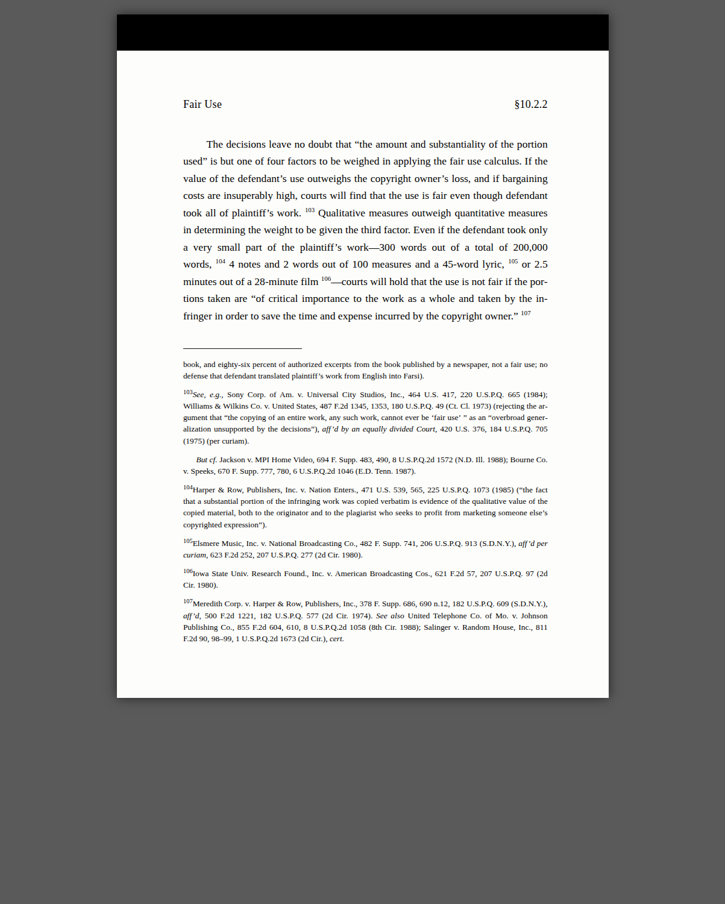Fair Use §10.2.2
The decisions leave no doubt that “the amount and substantiality of the portion used” is but one of four factors to be weighed in applying the fair use calculus. If the value of the defendant’s use outweighs the copyright owner’s loss, and if bargaining costs are insuperably high, courts will find that the use is fair even though defendant took all of plaintiff’s work. 103 Qualitative measures outweigh quantitative measures in determining the weight to be given the third factor. Even if the defendant took only a very small part of the plaintiff’s work—300 words out of a total of 200,000 words, 104 4 notes and 2 words out of 100 measures and a 45-word lyric, 105 or 2.5 minutes out of a 28-minute film 106—courts will hold that the use is not fair if the portions taken are “of critical importance to the work as a whole and taken by the infringer in order to save the time and expense incurred by the copyright owner.” 107
book, and eighty-six percent of authorized excerpts from the book published by a newspaper, not a fair use; no defense that defendant translated plaintiff’s work from English into Farsi).
103See, e.g., Sony Corp. of Am. v. Universal City Studios, Inc., 464 U.S. 417, 220 U.S.P.Q. 665 (1984); Williams & Wilkins Co. v. United States, 487 F.2d 1345, 1353, 180 U.S.P.Q. 49 (Ct. Cl. 1973) (rejecting the argument that “the copying of an entire work, any such work, cannot ever be ‘fair use’ ” as an “overbroad generalization unsupported by the decisions”), aff’d by an equally divided Court, 420 U.S. 376, 184 U.S.P.Q. 705 (1975) (per curiam).
But cf. Jackson v. MPI Home Video, 694 F. Supp. 483, 490, 8 U.S.P.Q.2d 1572 (N.D. Ill. 1988); Bourne Co. v. Speeks, 670 F. Supp. 777, 780, 6 U.S.P.Q.2d 1046 (E.D. Tenn. 1987).
104Harper & Row, Publishers, Inc. v. Nation Enters., 471 U.S. 539, 565, 225 U.S.P.Q. 1073 (1985) (“the fact that a substantial portion of the infringing work was copied verbatim is evidence of the qualitative value of the copied material, both to the originator and to the plagiarist who seeks to profit from marketing someone else’s copyrighted expression”).
105Elsmere Music, Inc. v. National Broadcasting Co., 482 F. Supp. 741, 206 U.S.P.Q. 913 (S.D.N.Y.), aff’d per curiam, 623 F.2d 252, 207 U.S.P.Q. 277 (2d Cir. 1980).
106Iowa State Univ. Research Found., Inc. v. American Broadcasting Cos., 621 F.2d 57, 207 U.S.P.Q. 97 (2d Cir. 1980).
107Meredith Corp. v. Harper & Row, Publishers, Inc., 378 F. Supp. 686, 690 n.12, 182 U.S.P.Q. 609 (S.D.N.Y.), aff’d, 500 F.2d 1221, 182 U.S.P.Q. 577 (2d Cir. 1974). See also United Telephone Co. of Mo. v. Johnson Publishing Co., 855 F.2d 604, 610, 8 U.S.P.Q.2d 1058 (8th Cir. 1988); Salinger v. Random House, Inc., 811 F.2d 90, 98–99, 1 U.S.P.Q.2d 1673 (2d Cir.), cert.